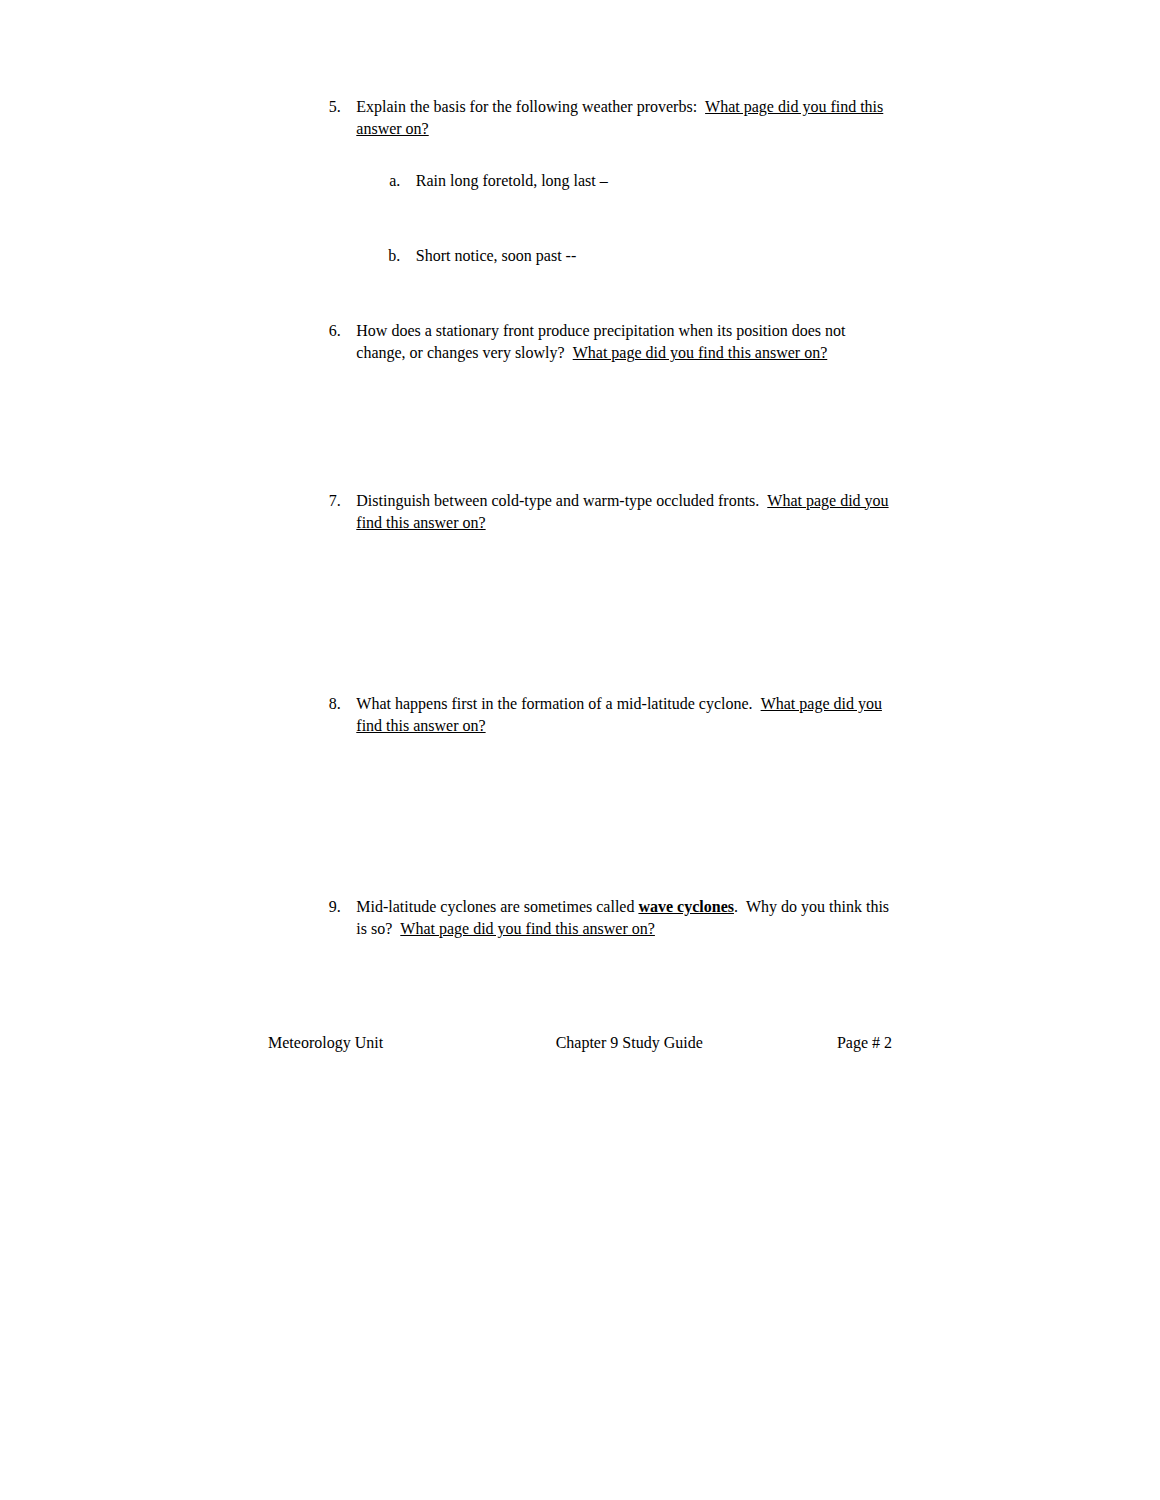Explain the basis for the following weather proverbs: What page did you find this answer on?
Rain long foretold, long last –
Short notice, soon past --
How does a stationary front produce precipitation when its position does not change, or changes very slowly? What page did you find this answer on?
Distinguish between cold-type and warm-type occluded fronts. What page did you find this answer on?
What happens first in the formation of a mid-latitude cyclone. What page did you find this answer on?
Mid-latitude cyclones are sometimes called wave cyclones. Why do you think this is so? What page did you find this answer on?
Meteorology Unit
Chapter 9 Study Guide
Page # 2